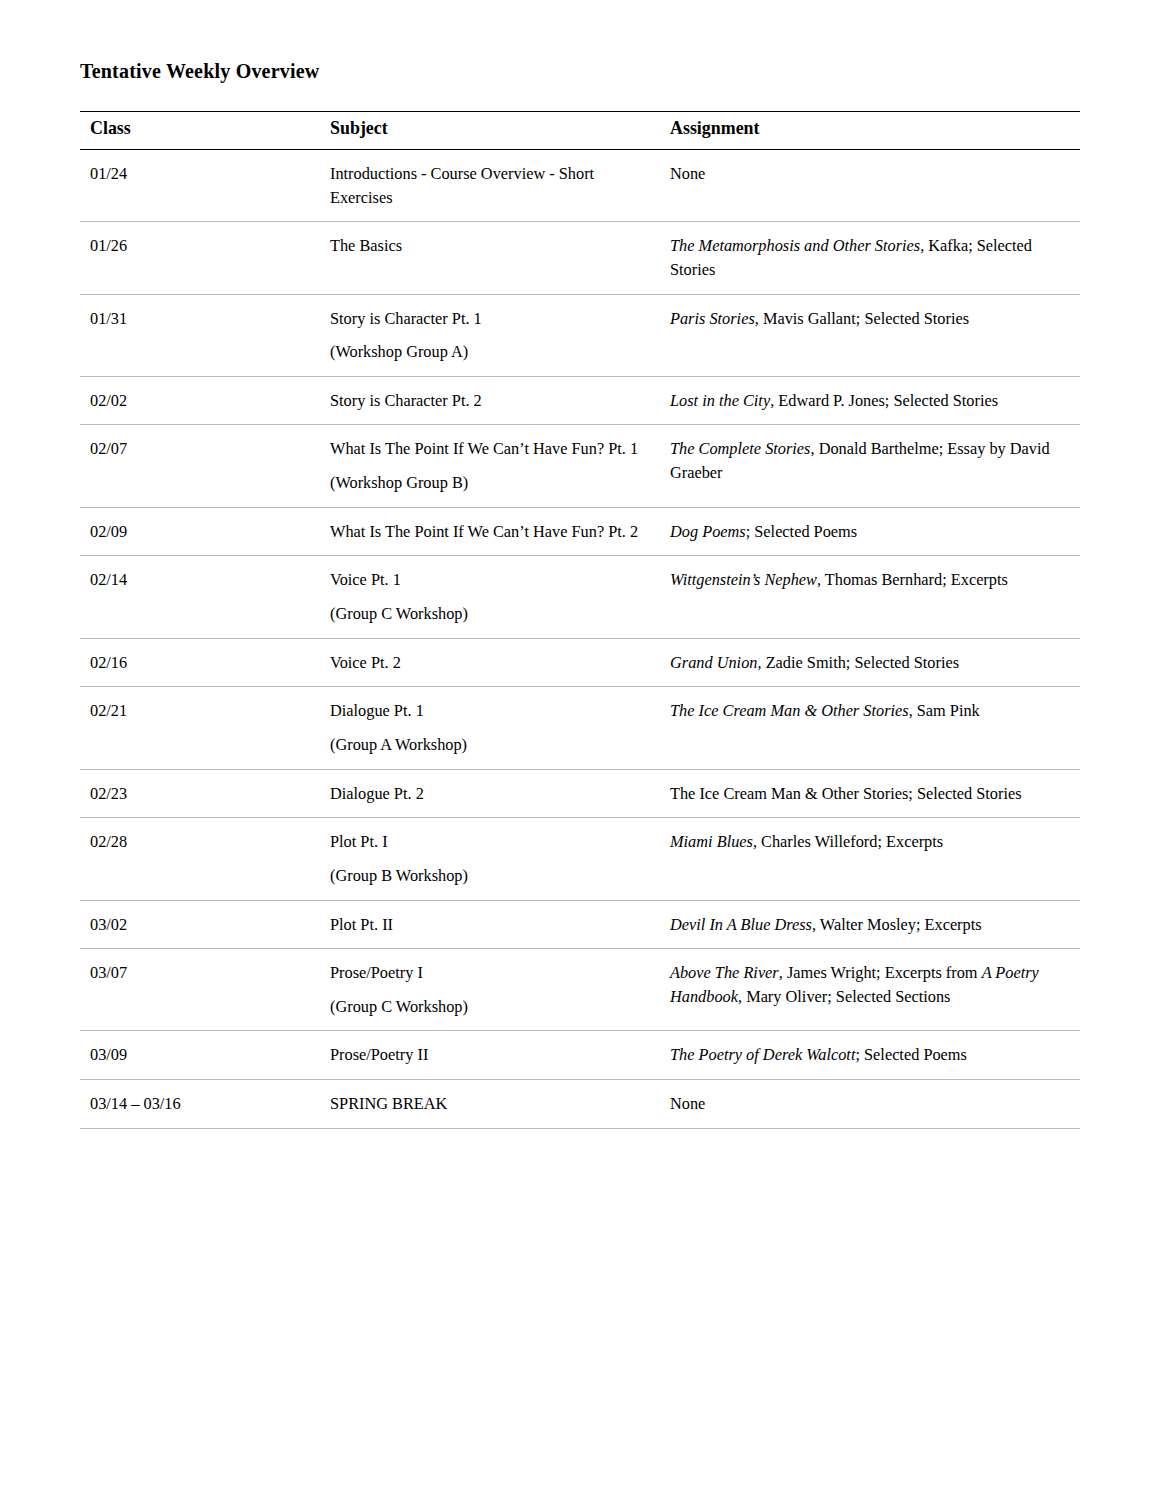Tentative Weekly Overview
| Class | Subject | Assignment |
| --- | --- | --- |
| 01/24 | Introductions - Course Overview - Short Exercises | None |
| 01/26 | The Basics | The Metamorphosis and Other Stories , Kafka; Selected Stories |
| 01/31 | Story is Character Pt. 1 (Workshop Group A) | Paris Stories , Mavis Gallant; Selected Stories |
| 02/02 | Story is Character Pt. 2 | Lost in the City , Edward P. Jones; Selected Stories |
| 02/07 | What Is The Point If We Can’t Have Fun? Pt. 1 (Workshop Group B) | The Complete Stories , Donald Barthelme; Essay by David Graeber |
| 02/09 | What Is The Point If We Can’t Have Fun? Pt. 2 | Dog Poems ; Selected Poems |
| 02/14 | Voice Pt. 1 (Group C Workshop) | Wittgenstein’s Nephew , Thomas Bernhard; Excerpts |
| 02/16 | Voice Pt. 2 | Grand Union , Zadie Smith; Selected Stories |
| 02/21 | Dialogue Pt. 1 (Group A Workshop) | The Ice Cream Man & Other Stories , Sam Pink |
| 02/23 | Dialogue Pt. 2 | The Ice Cream Man & Other Stories; Selected Stories |
| 02/28 | Plot Pt. I (Group B Workshop) | Miami Blues , Charles Willeford; Excerpts |
| 03/02 | Plot Pt. II | Devil In A Blue Dress , Walter Mosley; Excerpts |
| 03/07 | Prose/Poetry I (Group C Workshop) | Above The River , James Wright; Excerpts from A Poetry Handbook , Mary Oliver; Selected Sections |
| 03/09 | Prose/Poetry II | The Poetry of Derek Walcott ; Selected Poems |
| 03/14 – 03/16 | SPRING BREAK | None |